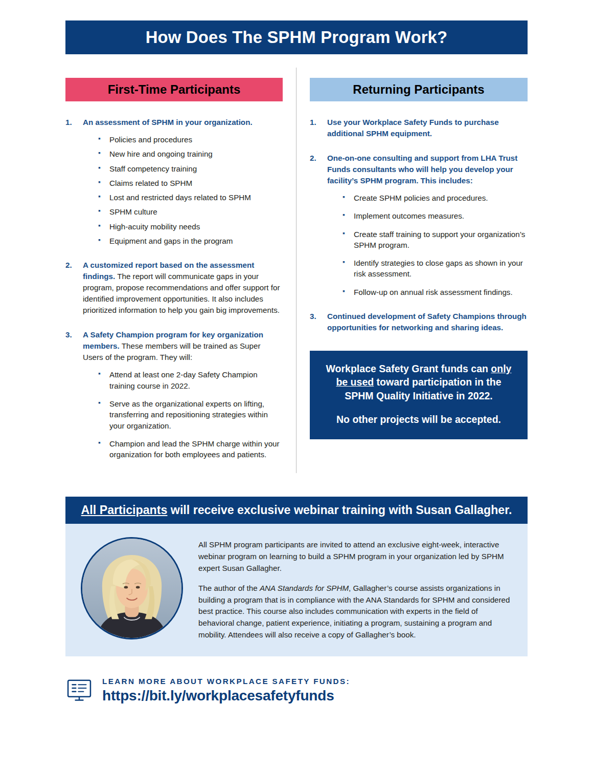How Does The SPHM Program Work?
First-Time Participants
An assessment of SPHM in your organization.
Policies and procedures
New hire and ongoing training
Staff competency training
Claims related to SPHM
Lost and restricted days related to SPHM
SPHM culture
High-acuity mobility needs
Equipment and gaps in the program
A customized report based on the assessment findings. The report will communicate gaps in your program, propose recommendations and offer support for identified improvement opportunities. It also includes prioritized information to help you gain big improvements.
A Safety Champion program for key organization members. These members will be trained as Super Users of the program. They will:
Attend at least one 2-day Safety Champion training course in 2022.
Serve as the organizational experts on lifting, transferring and repositioning strategies within your organization.
Champion and lead the SPHM charge within your organization for both employees and patients.
Returning Participants
Use your Workplace Safety Funds to purchase additional SPHM equipment.
One-on-one consulting and support from LHA Trust Funds consultants who will help you develop your facility’s SPHM program. This includes:
Create SPHM policies and procedures.
Implement outcomes measures.
Create staff training to support your organization’s SPHM program.
Identify strategies to close gaps as shown in your risk assessment.
Follow-up on annual risk assessment findings.
Continued development of Safety Champions through opportunities for networking and sharing ideas.
Workplace Safety Grant funds can only be used toward participation in the SPHM Quality Initiative in 2022.
No other projects will be accepted.
All Participants will receive exclusive webinar training with Susan Gallagher.
All SPHM program participants are invited to attend an exclusive eight-week, interactive webinar program on learning to build a SPHM program in your organization led by SPHM expert Susan Gallagher.
The author of the ANA Standards for SPHM, Gallagher’s course assists organizations in building a program that is in compliance with the ANA Standards for SPHM and considered best practice. This course also includes communication with experts in the field of behavioral change, patient experience, initiating a program, sustaining a program and mobility. Attendees will also receive a copy of Gallagher’s book.
Learn more about workplace safety funds:
https://bit.ly/workplacesafetyfunds